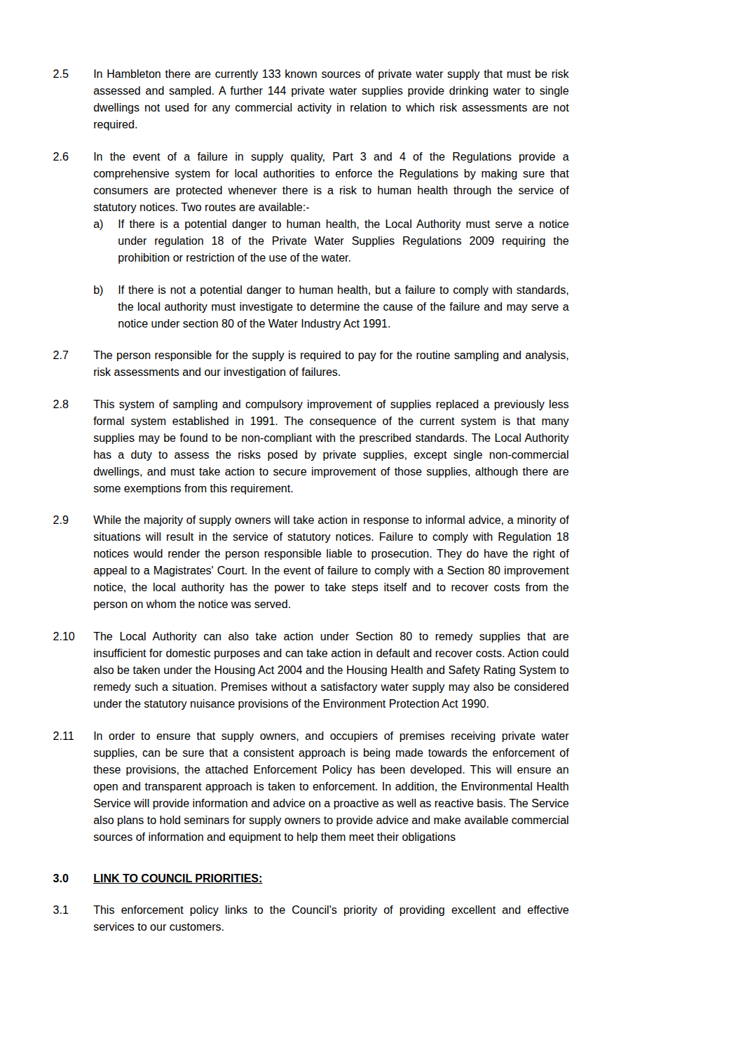2.5
In Hambleton there are currently 133 known sources of private water supply that must be risk assessed and sampled. A further 144 private water supplies provide drinking water to single dwellings not used for any commercial activity in relation to which risk assessments are not required.
2.6
In the event of a failure in supply quality, Part 3 and 4 of the Regulations provide a comprehensive system for local authorities to enforce the Regulations by making sure that consumers are protected whenever there is a risk to human health through the service of statutory notices. Two routes are available:-
a) If there is a potential danger to human health, the Local Authority must serve a notice under regulation 18 of the Private Water Supplies Regulations 2009 requiring the prohibition or restriction of the use of the water.
b) If there is not a potential danger to human health, but a failure to comply with standards, the local authority must investigate to determine the cause of the failure and may serve a notice under section 80 of the Water Industry Act 1991.
2.7
The person responsible for the supply is required to pay for the routine sampling and analysis, risk assessments and our investigation of failures.
2.8
This system of sampling and compulsory improvement of supplies replaced a previously less formal system established in 1991. The consequence of the current system is that many supplies may be found to be non-compliant with the prescribed standards. The Local Authority has a duty to assess the risks posed by private supplies, except single non-commercial dwellings, and must take action to secure improvement of those supplies, although there are some exemptions from this requirement.
2.9
While the majority of supply owners will take action in response to informal advice, a minority of situations will result in the service of statutory notices. Failure to comply with Regulation 18 notices would render the person responsible liable to prosecution. They do have the right of appeal to a Magistrates' Court. In the event of failure to comply with a Section 80 improvement notice, the local authority has the power to take steps itself and to recover costs from the person on whom the notice was served.
2.10
The Local Authority can also take action under Section 80 to remedy supplies that are insufficient for domestic purposes and can take action in default and recover costs. Action could also be taken under the Housing Act 2004 and the Housing Health and Safety Rating System to remedy such a situation. Premises without a satisfactory water supply may also be considered under the statutory nuisance provisions of the Environment Protection Act 1990.
2.11
In order to ensure that supply owners, and occupiers of premises receiving private water supplies, can be sure that a consistent approach is being made towards the enforcement of these provisions, the attached Enforcement Policy has been developed. This will ensure an open and transparent approach is taken to enforcement. In addition, the Environmental Health Service will provide information and advice on a proactive as well as reactive basis. The Service also plans to hold seminars for supply owners to provide advice and make available commercial sources of information and equipment to help them meet their obligations
3.0
LINK TO COUNCIL PRIORITIES:
3.1
This enforcement policy links to the Council's priority of providing excellent and effective services to our customers.